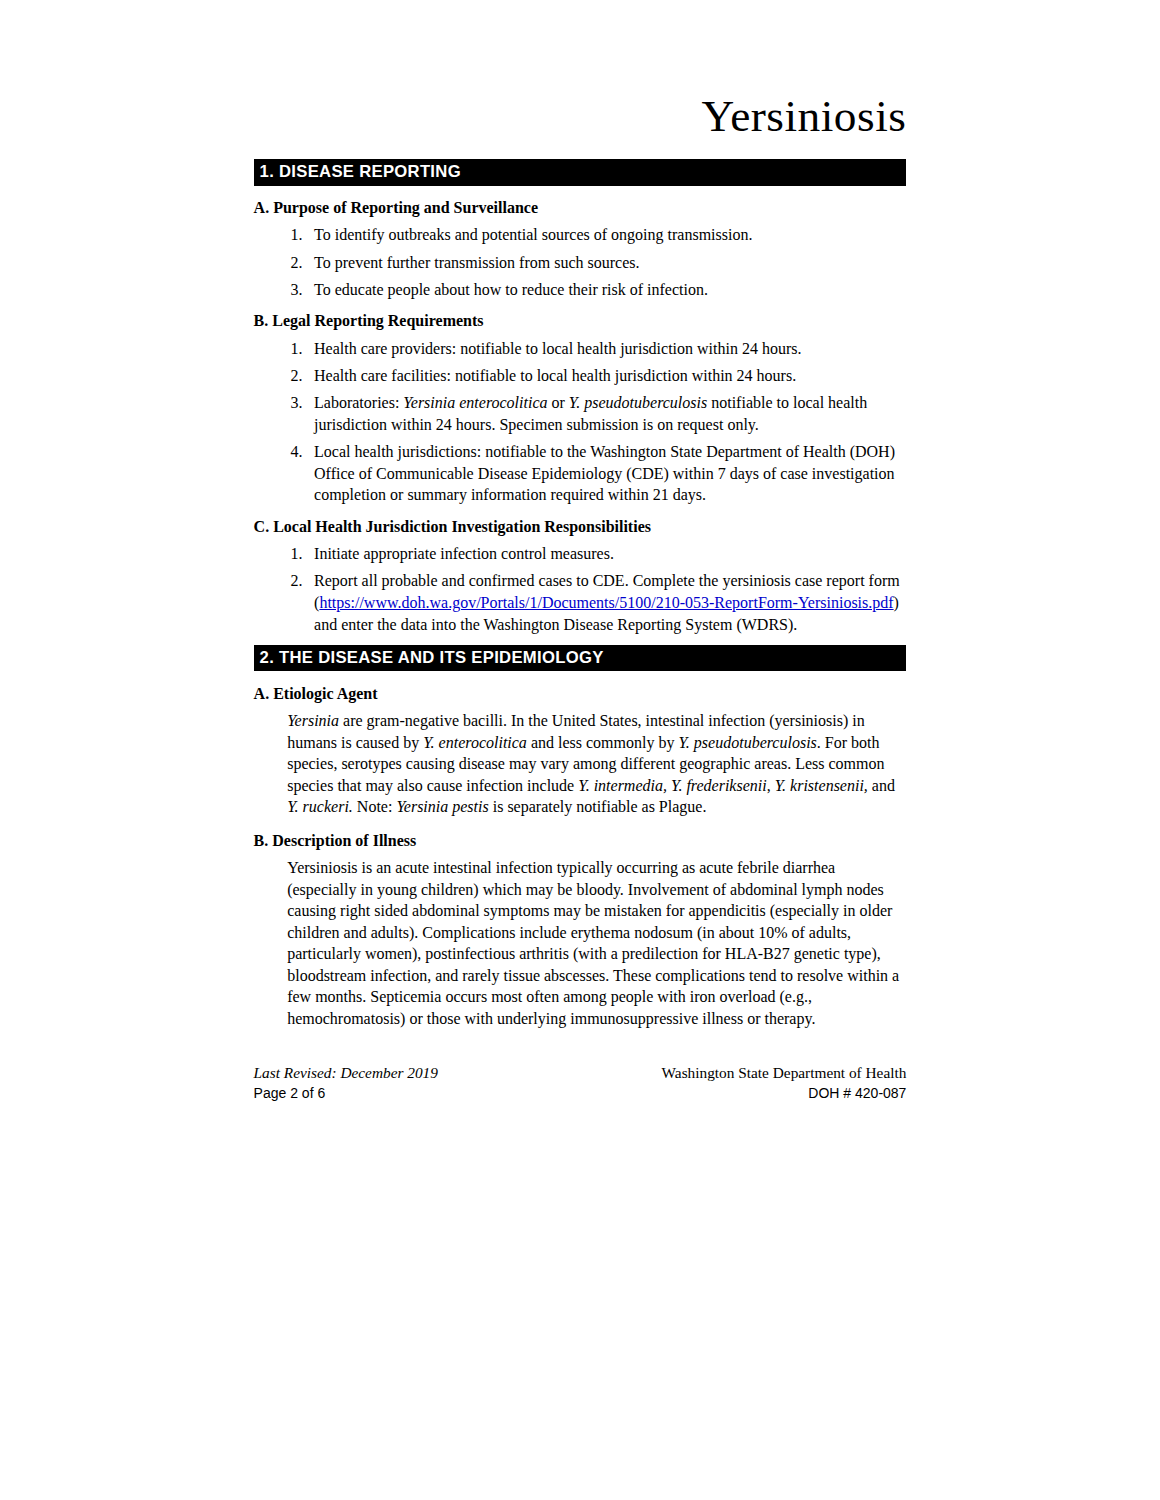Yersiniosis
1. DISEASE REPORTING
A. Purpose of Reporting and Surveillance
To identify outbreaks and potential sources of ongoing transmission.
To prevent further transmission from such sources.
To educate people about how to reduce their risk of infection.
B. Legal Reporting Requirements
Health care providers: notifiable to local health jurisdiction within 24 hours.
Health care facilities: notifiable to local health jurisdiction within 24 hours.
Laboratories: Yersinia enterocolitica or Y. pseudotuberculosis notifiable to local health jurisdiction within 24 hours. Specimen submission is on request only.
Local health jurisdictions: notifiable to the Washington State Department of Health (DOH) Office of Communicable Disease Epidemiology (CDE) within 7 days of case investigation completion or summary information required within 21 days.
C. Local Health Jurisdiction Investigation Responsibilities
Initiate appropriate infection control measures.
Report all probable and confirmed cases to CDE. Complete the yersiniosis case report form (https://www.doh.wa.gov/Portals/1/Documents/5100/210-053-ReportForm-Yersiniosis.pdf) and enter the data into the Washington Disease Reporting System (WDRS).
2. THE DISEASE AND ITS EPIDEMIOLOGY
A. Etiologic Agent
Yersinia are gram-negative bacilli. In the United States, intestinal infection (yersiniosis) in humans is caused by Y. enterocolitica and less commonly by Y. pseudotuberculosis. For both species, serotypes causing disease may vary among different geographic areas. Less common species that may also cause infection include Y. intermedia, Y. frederiksenii, Y. kristensenii, and Y. ruckeri. Note: Yersinia pestis is separately notifiable as Plague.
B. Description of Illness
Yersiniosis is an acute intestinal infection typically occurring as acute febrile diarrhea (especially in young children) which may be bloody. Involvement of abdominal lymph nodes causing right sided abdominal symptoms may be mistaken for appendicitis (especially in older children and adults). Complications include erythema nodosum (in about 10% of adults, particularly women), postinfectious arthritis (with a predilection for HLA-B27 genetic type), bloodstream infection, and rarely tissue abscesses. These complications tend to resolve within a few months. Septicemia occurs most often among people with iron overload (e.g., hemochromatosis) or those with underlying immunosuppressive illness or therapy.
Last Revised: December 2019
Page 2 of 6
Washington State Department of Health
DOH # 420-087